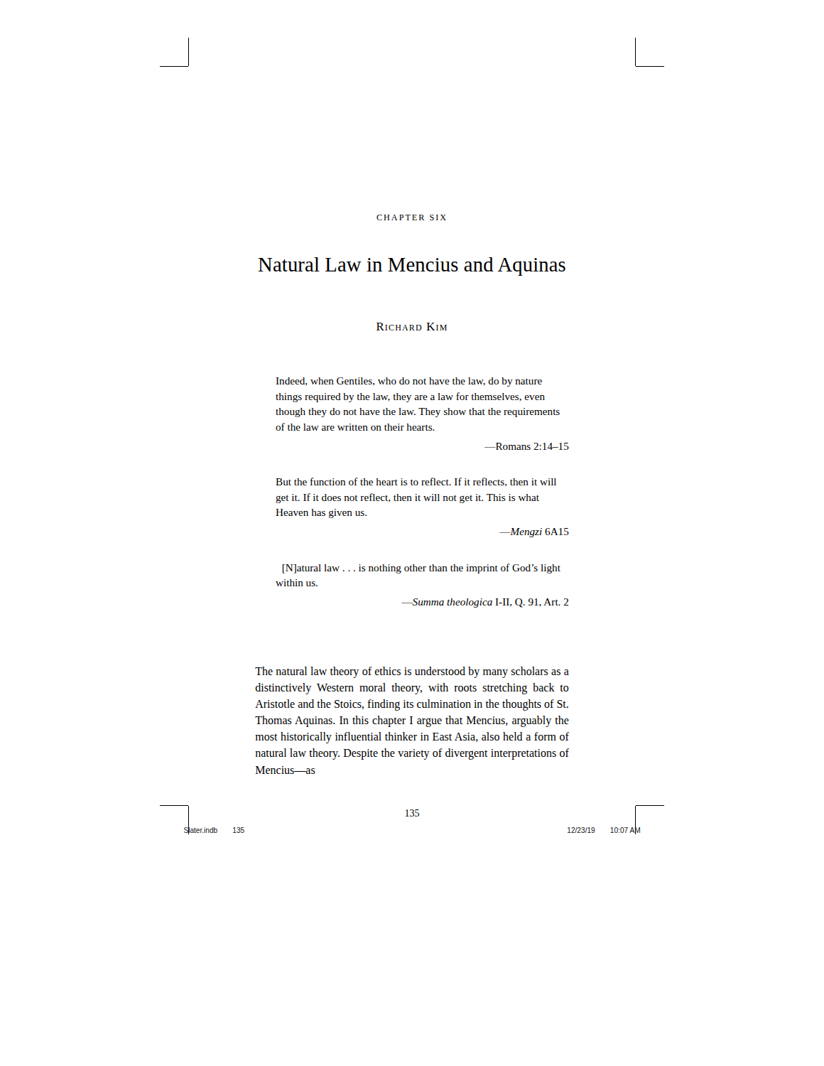Chapter Six
Natural Law in Mencius and Aquinas
Richard Kim
Indeed, when Gentiles, who do not have the law, do by nature things required by the law, they are a law for themselves, even though they do not have the law. They show that the requirements of the law are written on their hearts.
—Romans 2:14–15
But the function of the heart is to reflect. If it reflects, then it will get it. If it does not reflect, then it will not get it. This is what Heaven has given us.
—Mengzi 6A15
[N]atural law . . . is nothing other than the imprint of God’s light within us.
—Summa theologica I-II, Q. 91, Art. 2
The natural law theory of ethics is understood by many scholars as a distinctively Western moral theory, with roots stretching back to Aristotle and the Stoics, finding its culmination in the thoughts of St. Thomas Aquinas. In this chapter I argue that Mencius, arguably the most historically influential thinker in East Asia, also held a form of natural law theory. Despite the variety of divergent interpretations of Mencius—as
135
Slater.indb 135
12/23/1910:07 AM